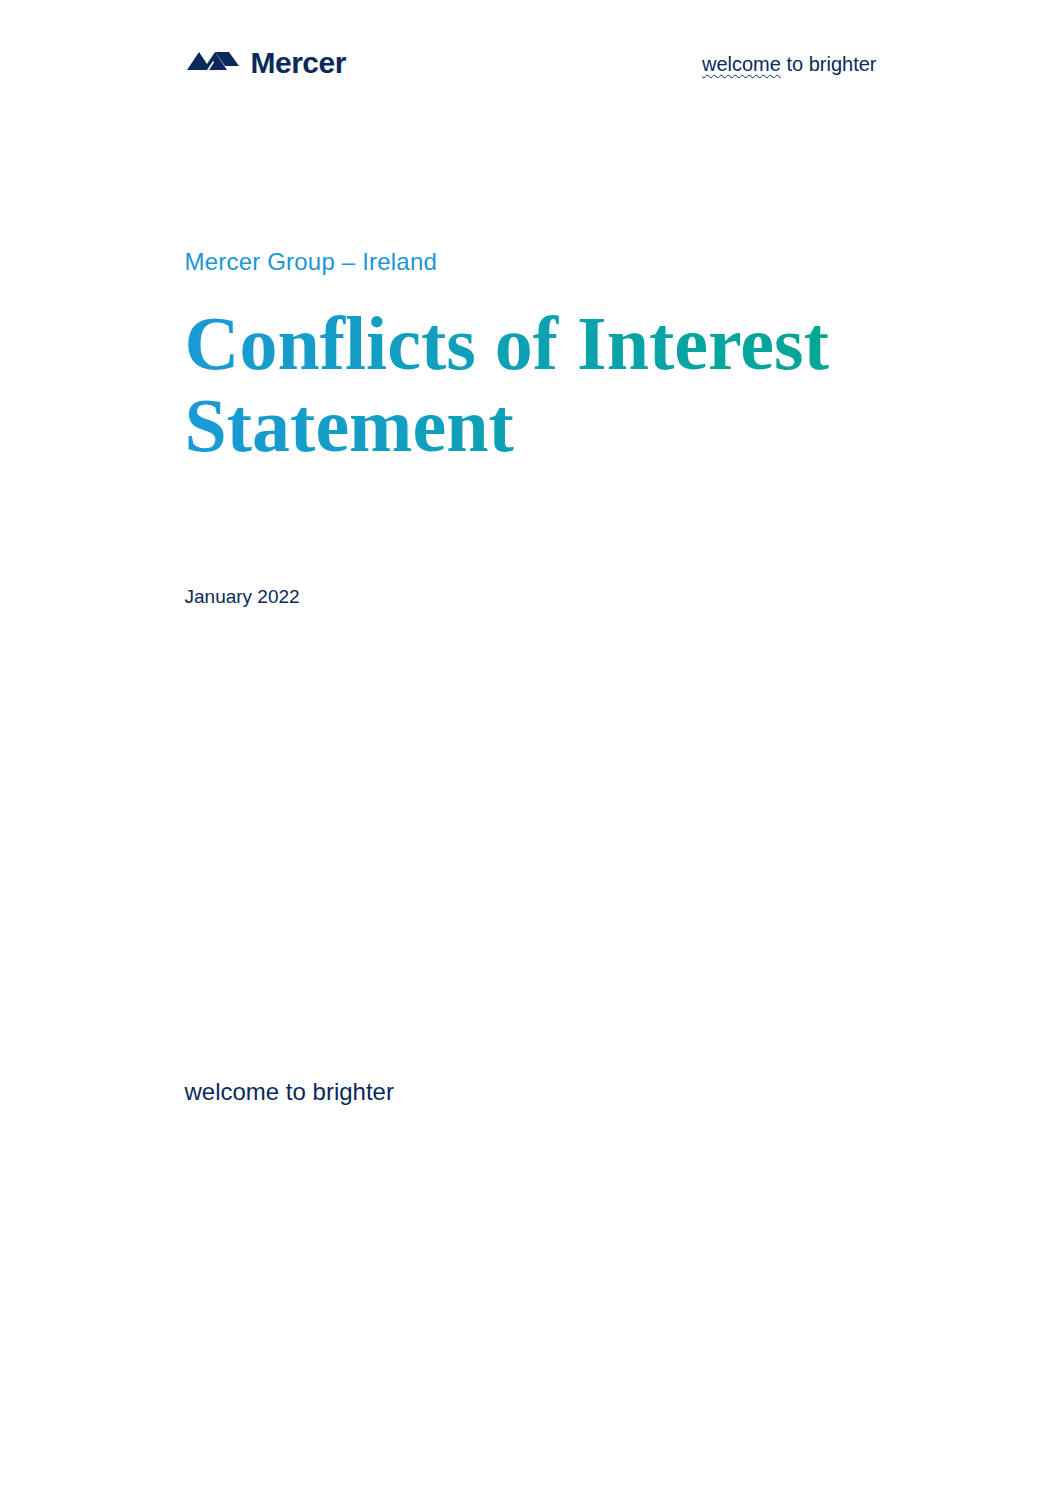Mercer
welcome to brighter
Mercer Group – Ireland
Conflicts of Interest Statement
January 2022
welcome to brighter